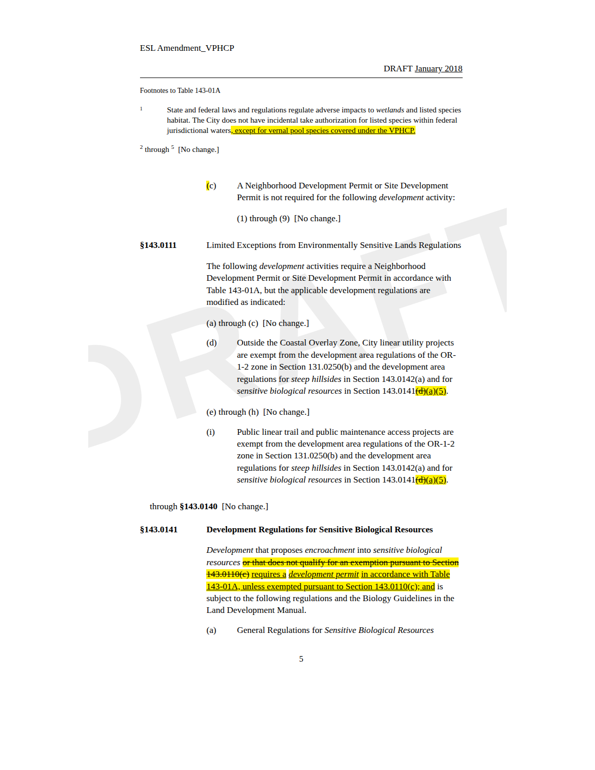DRAFT
ESL Amendment_VPHCP
DRAFT January 2018
Footnotes to Table 143-01A
1
State and federal laws and regulations regulate adverse impacts to wetlands and listed species habitat. The City does not have incidental take authorization for listed species within federal jurisdictional waters, except for vernal pool species covered under the VPHCP.
2 through 5 [No change.]
(c)
A Neighborhood Development Permit or Site Development Permit is not required for the following development activity:
(1) through (9) [No change.]
§143.0111
Limited Exceptions from Environmentally Sensitive Lands Regulations
The following development activities require a Neighborhood Development Permit or Site Development Permit in accordance with Table 143-01A, but the applicable development regulations are modified as indicated:
(a) through (c) [No change.]
(d)
Outside the Coastal Overlay Zone, City linear utility projects are exempt from the development area regulations of the OR-1-2 zone in Section 131.0250(b) and the development area regulations for steep hillsides in Section 143.0142(a) and for sensitive biological resources in Section 143.0141(d)(a)(5).
(e) through (h) [No change.]
(i)
Public linear trail and public maintenance access projects are exempt from the development area regulations of the OR-1-2 zone in Section 131.0250(b) and the development area regulations for steep hillsides in Section 143.0142(a) and for sensitive biological resources in Section 143.0141(d)(a)(5).
through §143.0140 [No change.]
§143.0141
Development Regulations for Sensitive Biological Resources
Development that proposes encroachment into sensitive biological resources or that does not qualify for an exemption pursuant to Section 143.0110(c) requires a development permit in accordance with Table 143-01A, unless exempted pursuant to Section 143.0110(c); and is subject to the following regulations and the Biology Guidelines in the Land Development Manual.
(a)
General Regulations for Sensitive Biological Resources
5